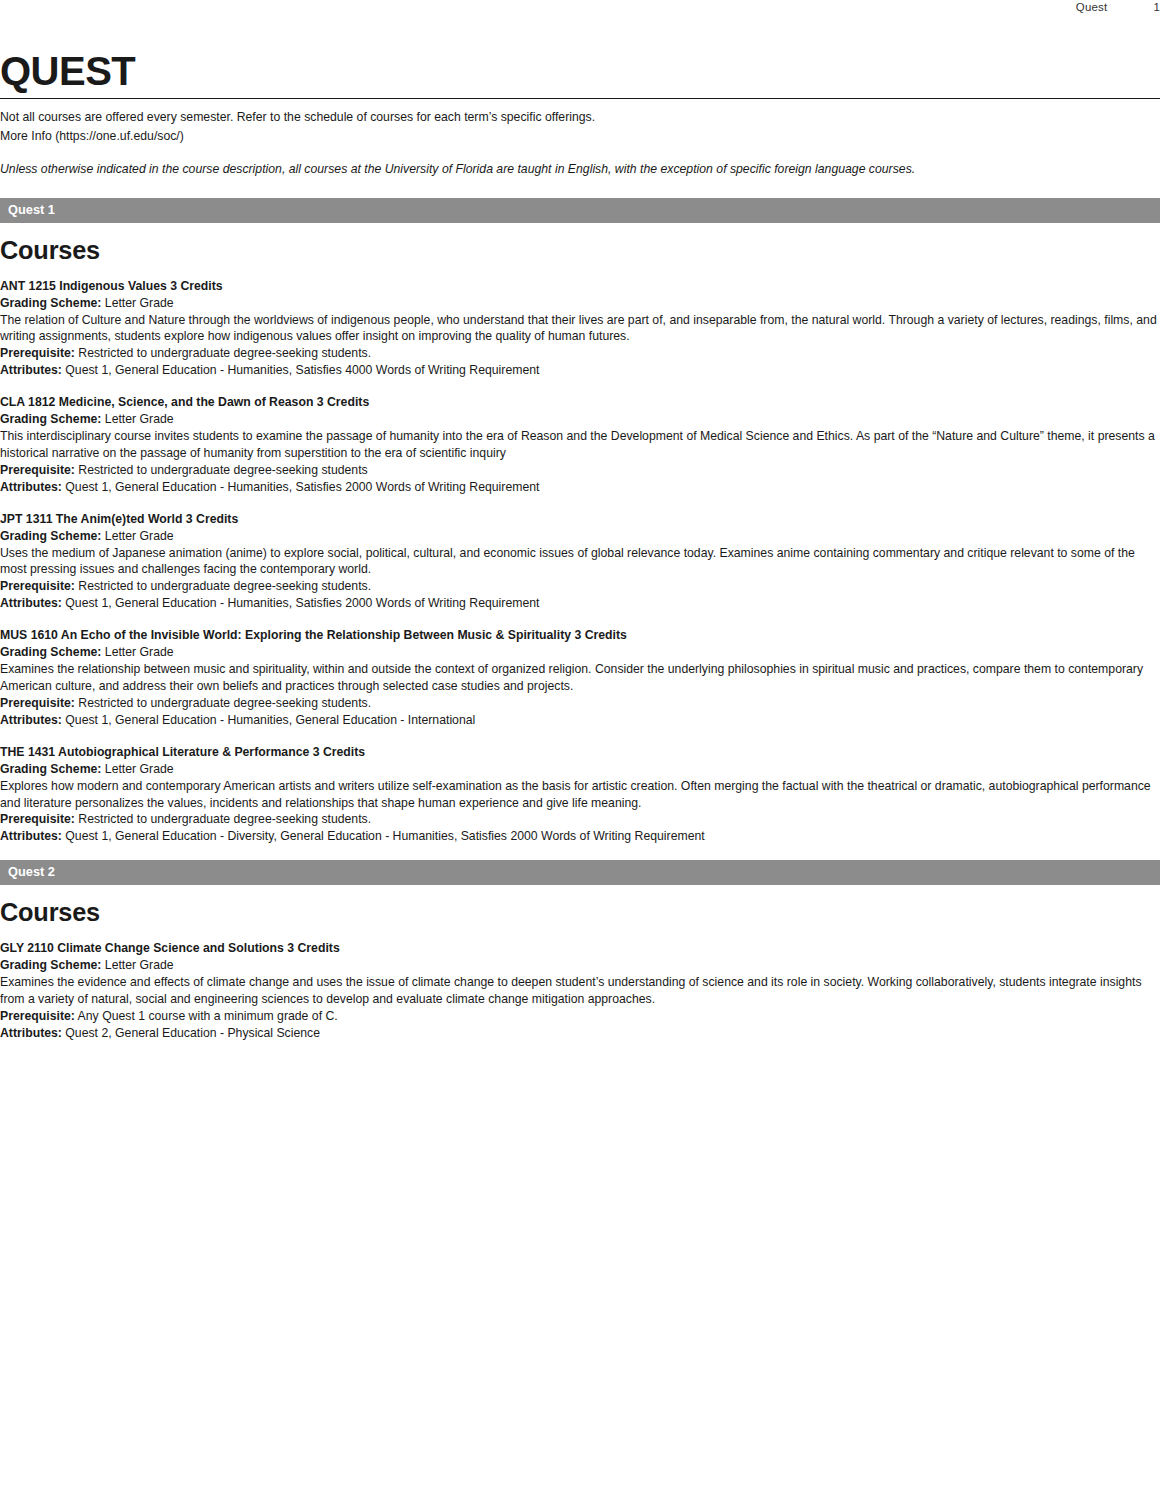Quest1
QUEST
Not all courses are offered every semester. Refer to the schedule of courses for each term’s specific offerings.
More Info (https://one.uf.edu/soc/)
Unless otherwise indicated in the course description, all courses at the University of Florida are taught in English, with the exception of specific foreign language courses.
Quest 1
Courses
ANT 1215 Indigenous Values 3 Credits
Grading Scheme: Letter Grade
The relation of Culture and Nature through the worldviews of indigenous people, who understand that their lives are part of, and inseparable from, the natural world. Through a variety of lectures, readings, films, and writing assignments, students explore how indigenous values offer insight on improving the quality of human futures.
Prerequisite: Restricted to undergraduate degree-seeking students.
Attributes: Quest 1, General Education - Humanities, Satisfies 4000 Words of Writing Requirement
CLA 1812 Medicine, Science, and the Dawn of Reason 3 Credits
Grading Scheme: Letter Grade
This interdisciplinary course invites students to examine the passage of humanity into the era of Reason and the Development of Medical Science and Ethics. As part of the “Nature and Culture” theme, it presents a historical narrative on the passage of humanity from superstition to the era of scientific inquiry
Prerequisite: Restricted to undergraduate degree-seeking students
Attributes: Quest 1, General Education - Humanities, Satisfies 2000 Words of Writing Requirement
JPT 1311 The Anim(e)ted World 3 Credits
Grading Scheme: Letter Grade
Uses the medium of Japanese animation (anime) to explore social, political, cultural, and economic issues of global relevance today. Examines anime containing commentary and critique relevant to some of the most pressing issues and challenges facing the contemporary world.
Prerequisite: Restricted to undergraduate degree-seeking students.
Attributes: Quest 1, General Education - Humanities, Satisfies 2000 Words of Writing Requirement
MUS 1610 An Echo of the Invisible World: Exploring the Relationship Between Music & Spirituality 3 Credits
Grading Scheme: Letter Grade
Examines the relationship between music and spirituality, within and outside the context of organized religion. Consider the underlying philosophies in spiritual music and practices, compare them to contemporary American culture, and address their own beliefs and practices through selected case studies and projects.
Prerequisite: Restricted to undergraduate degree-seeking students.
Attributes: Quest 1, General Education - Humanities, General Education - International
THE 1431 Autobiographical Literature & Performance 3 Credits
Grading Scheme: Letter Grade
Explores how modern and contemporary American artists and writers utilize self-examination as the basis for artistic creation. Often merging the factual with the theatrical or dramatic, autobiographical performance and literature personalizes the values, incidents and relationships that shape human experience and give life meaning.
Prerequisite: Restricted to undergraduate degree-seeking students.
Attributes: Quest 1, General Education - Diversity, General Education - Humanities, Satisfies 2000 Words of Writing Requirement
Quest 2
Courses
GLY 2110 Climate Change Science and Solutions 3 Credits
Grading Scheme: Letter Grade
Examines the evidence and effects of climate change and uses the issue of climate change to deepen student’s understanding of science and its role in society. Working collaboratively, students integrate insights from a variety of natural, social and engineering sciences to develop and evaluate climate change mitigation approaches.
Prerequisite: Any Quest 1 course with a minimum grade of C.
Attributes: Quest 2, General Education - Physical Science